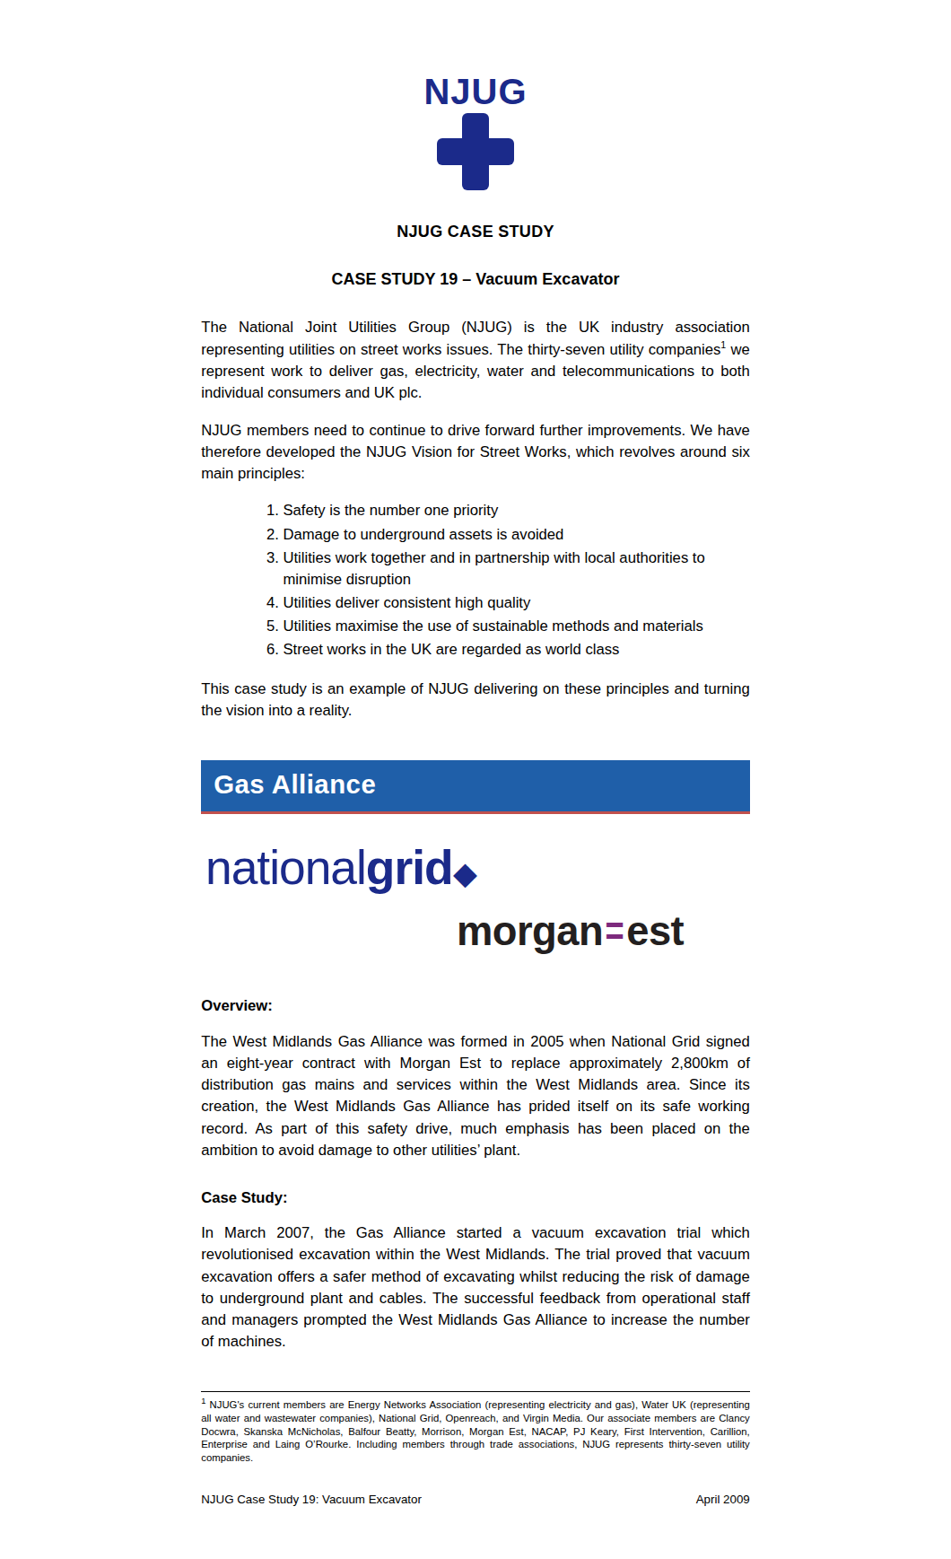NJUG
NJUG CASE STUDY
CASE STUDY 19 – Vacuum Excavator
The National Joint Utilities Group (NJUG) is the UK industry association representing utilities on street works issues. The thirty-seven utility companies1 we represent work to deliver gas, electricity, water and telecommunications to both individual consumers and UK plc.
NJUG members need to continue to drive forward further improvements. We have therefore developed the NJUG Vision for Street Works, which revolves around six main principles:
Safety is the number one priority
Damage to underground assets is avoided
Utilities work together and in partnership with local authorities to minimise disruption
Utilities deliver consistent high quality
Utilities maximise the use of sustainable methods and materials
Street works in the UK are regarded as world class
This case study is an example of NJUG delivering on these principles and turning the vision into a reality.
Gas Alliance
national grid◆
morgan=est
Overview:
The West Midlands Gas Alliance was formed in 2005 when National Grid signed an eight-year contract with Morgan Est to replace approximately 2,800km of distribution gas mains and services within the West Midlands area. Since its creation, the West Midlands Gas Alliance has prided itself on its safe working record. As part of this safety drive, much emphasis has been placed on the ambition to avoid damage to other utilities’ plant.
Case Study:
In March 2007, the Gas Alliance started a vacuum excavation trial which revolutionised excavation within the West Midlands. The trial proved that vacuum excavation offers a safer method of excavating whilst reducing the risk of damage to underground plant and cables. The successful feedback from operational staff and managers prompted the West Midlands Gas Alliance to increase the number of machines.
1 NJUG's current members are Energy Networks Association (representing electricity and gas), Water UK (representing all water and wastewater companies), National Grid, Openreach, and Virgin Media. Our associate members are Clancy Docwra, Skanska McNicholas, Balfour Beatty, Morrison, Morgan Est, NACAP, PJ Keary, First Intervention, Carillion, Enterprise and Laing O’Rourke. Including members through trade associations, NJUG represents thirty-seven utility companies.
NJUG Case Study 19: Vacuum Excavator April 2009